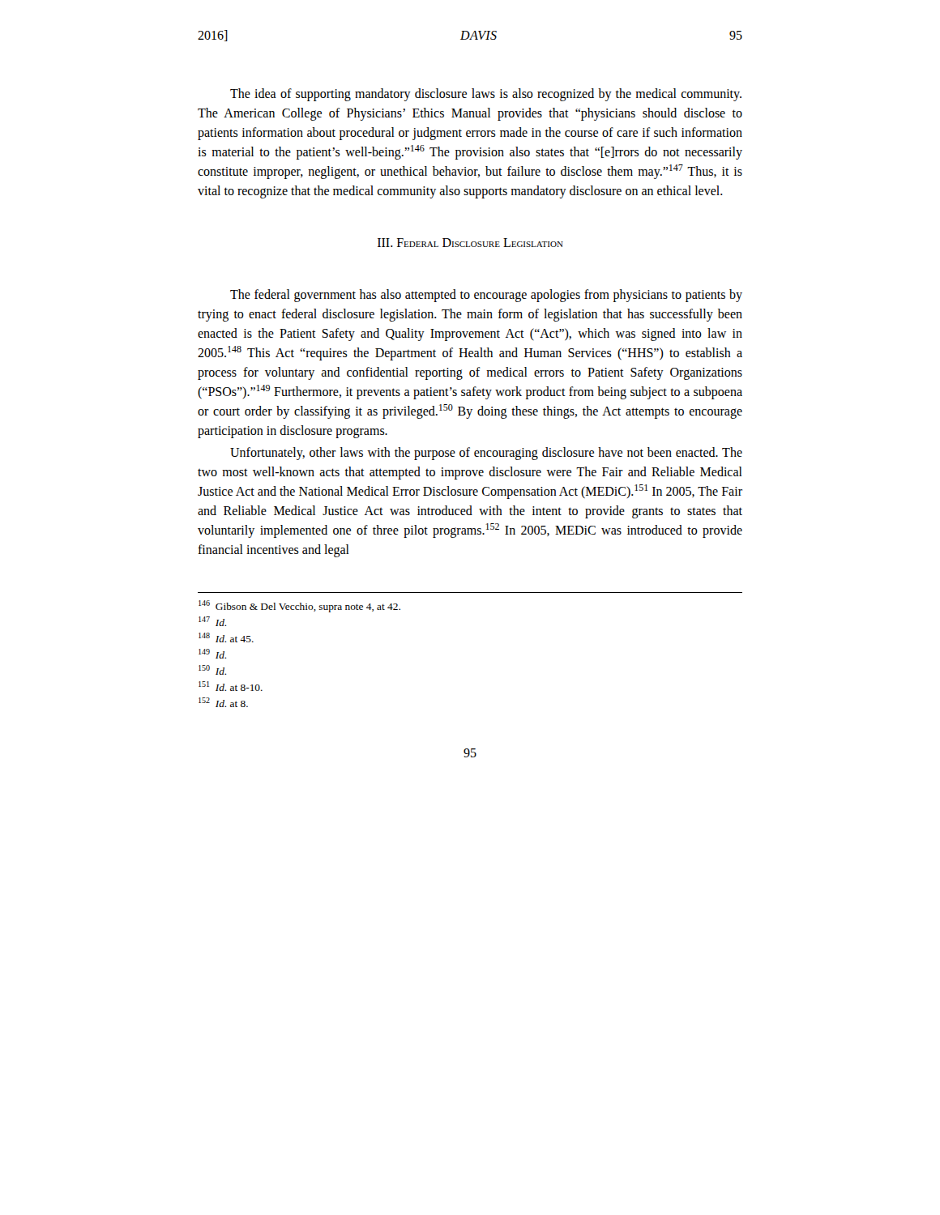2016] DAVIS 95
The idea of supporting mandatory disclosure laws is also recognized by the medical community. The American College of Physicians’ Ethics Manual provides that “physicians should disclose to patients information about procedural or judgment errors made in the course of care if such information is material to the patient’s well-being.”146 The provision also states that “[e]rrors do not necessarily constitute improper, negligent, or unethical behavior, but failure to disclose them may.”147 Thus, it is vital to recognize that the medical community also supports mandatory disclosure on an ethical level.
III. Federal Disclosure Legislation
The federal government has also attempted to encourage apologies from physicians to patients by trying to enact federal disclosure legislation. The main form of legislation that has successfully been enacted is the Patient Safety and Quality Improvement Act (“Act”), which was signed into law in 2005.148 This Act “requires the Department of Health and Human Services (“HHS”) to establish a process for voluntary and confidential reporting of medical errors to Patient Safety Organizations (“PSOs”).”149 Furthermore, it prevents a patient’s safety work product from being subject to a subpoena or court order by classifying it as privileged.150 By doing these things, the Act attempts to encourage participation in disclosure programs.
Unfortunately, other laws with the purpose of encouraging disclosure have not been enacted. The two most well-known acts that attempted to improve disclosure were The Fair and Reliable Medical Justice Act and the National Medical Error Disclosure Compensation Act (MEDiC).151 In 2005, The Fair and Reliable Medical Justice Act was introduced with the intent to provide grants to states that voluntarily implemented one of three pilot programs.152 In 2005, MEDiC was introduced to provide financial incentives and legal
146 Gibson & Del Vecchio, supra note 4, at 42.
147 Id.
148 Id. at 45.
149 Id.
150 Id.
151 Id. at 8-10.
152 Id. at 8.
95